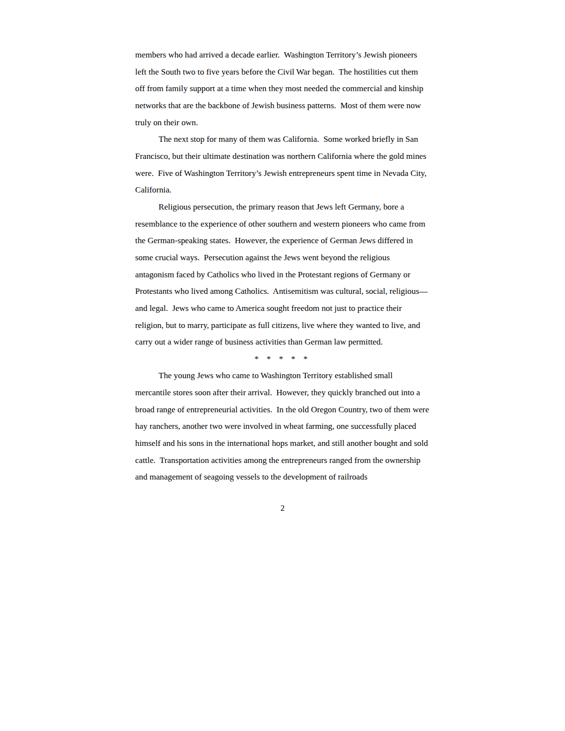members who had arrived a decade earlier. Washington Territory’s Jewish pioneers left the South two to five years before the Civil War began. The hostilities cut them off from family support at a time when they most needed the commercial and kinship networks that are the backbone of Jewish business patterns. Most of them were now truly on their own.
The next stop for many of them was California. Some worked briefly in San Francisco, but their ultimate destination was northern California where the gold mines were. Five of Washington Territory’s Jewish entrepreneurs spent time in Nevada City, California.
Religious persecution, the primary reason that Jews left Germany, bore a resemblance to the experience of other southern and western pioneers who came from the German-speaking states. However, the experience of German Jews differed in some crucial ways. Persecution against the Jews went beyond the religious antagonism faced by Catholics who lived in the Protestant regions of Germany or Protestants who lived among Catholics. Antisemitism was cultural, social, religious— and legal. Jews who came to America sought freedom not just to practice their religion, but to marry, participate as full citizens, live where they wanted to live, and carry out a wider range of business activities than German law permitted.
* * * * *
The young Jews who came to Washington Territory established small mercantile stores soon after their arrival. However, they quickly branched out into a broad range of entrepreneurial activities. In the old Oregon Country, two of them were hay ranchers, another two were involved in wheat farming, one successfully placed himself and his sons in the international hops market, and still another bought and sold cattle. Transportation activities among the entrepreneurs ranged from the ownership and management of seagoing vessels to the development of railroads
2